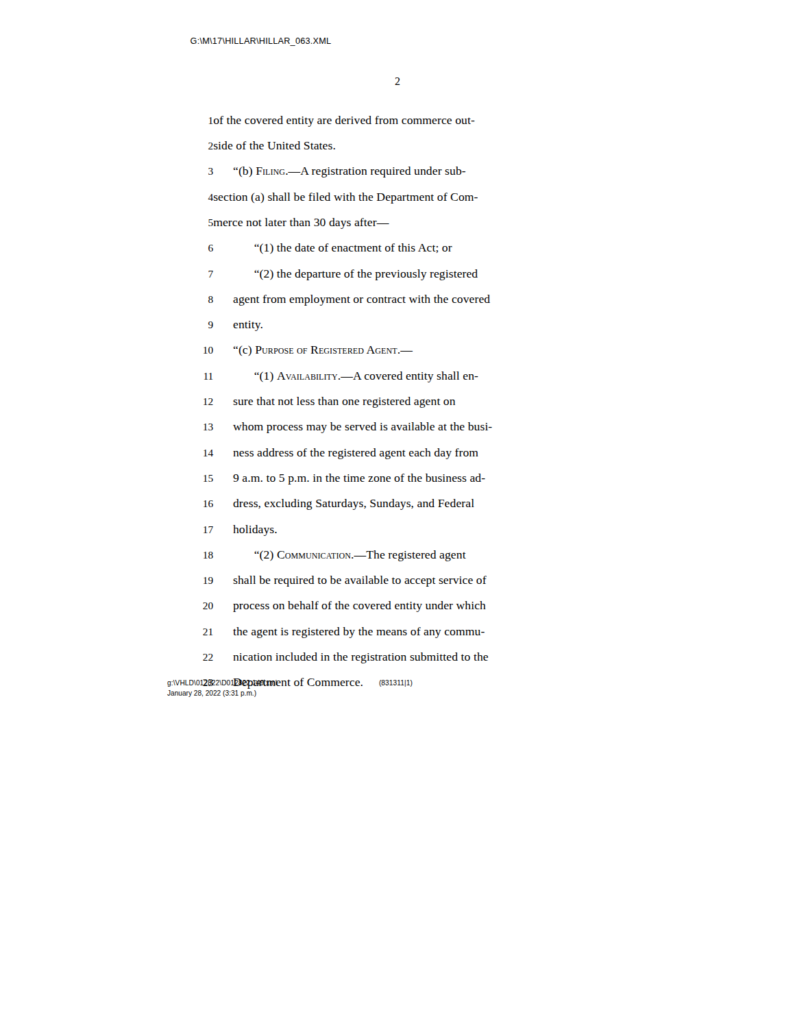G:\M\17\HILLAR\HILLAR_063.XML
2
| 1 | of the covered entity are derived from commerce out- |
| 2 | side of the United States. |
| 3 | “(b) Filing .—A registration required under sub- |
| 4 | section (a) shall be filed with the Department of Com- |
| 5 | merce not later than 30 days after— |
| 6 | “(1) the date of enactment of this Act; or |
| 7 | “(2) the departure of the previously registered |
| 8 | agent from employment or contract with the covered |
| 9 | entity. |
| 10 | “(c) Purpose of Registered Agent .— |
| 11 | “(1) Availability .—A covered entity shall en- |
| 12 | sure that not less than one registered agent on |
| 13 | whom process may be served is available at the busi- |
| 14 | ness address of the registered agent each day from |
| 15 | 9 a.m. to 5 p.m. in the time zone of the business ad- |
| 16 | dress, excluding Saturdays, Sundays, and Federal |
| 17 | holidays. |
| 18 | “(2) Communication .—The registered agent |
| 19 | shall be required to be available to accept service of |
| 20 | process on behalf of the covered entity under which |
| 21 | the agent is registered by the means of any commu- |
| 22 | nication included in the registration submitted to the |
| 23 | Department of Commerce. |
g:\VHLD\012822\D012822.149.xml (831311|1)
January 28, 2022 (3:31 p.m.)